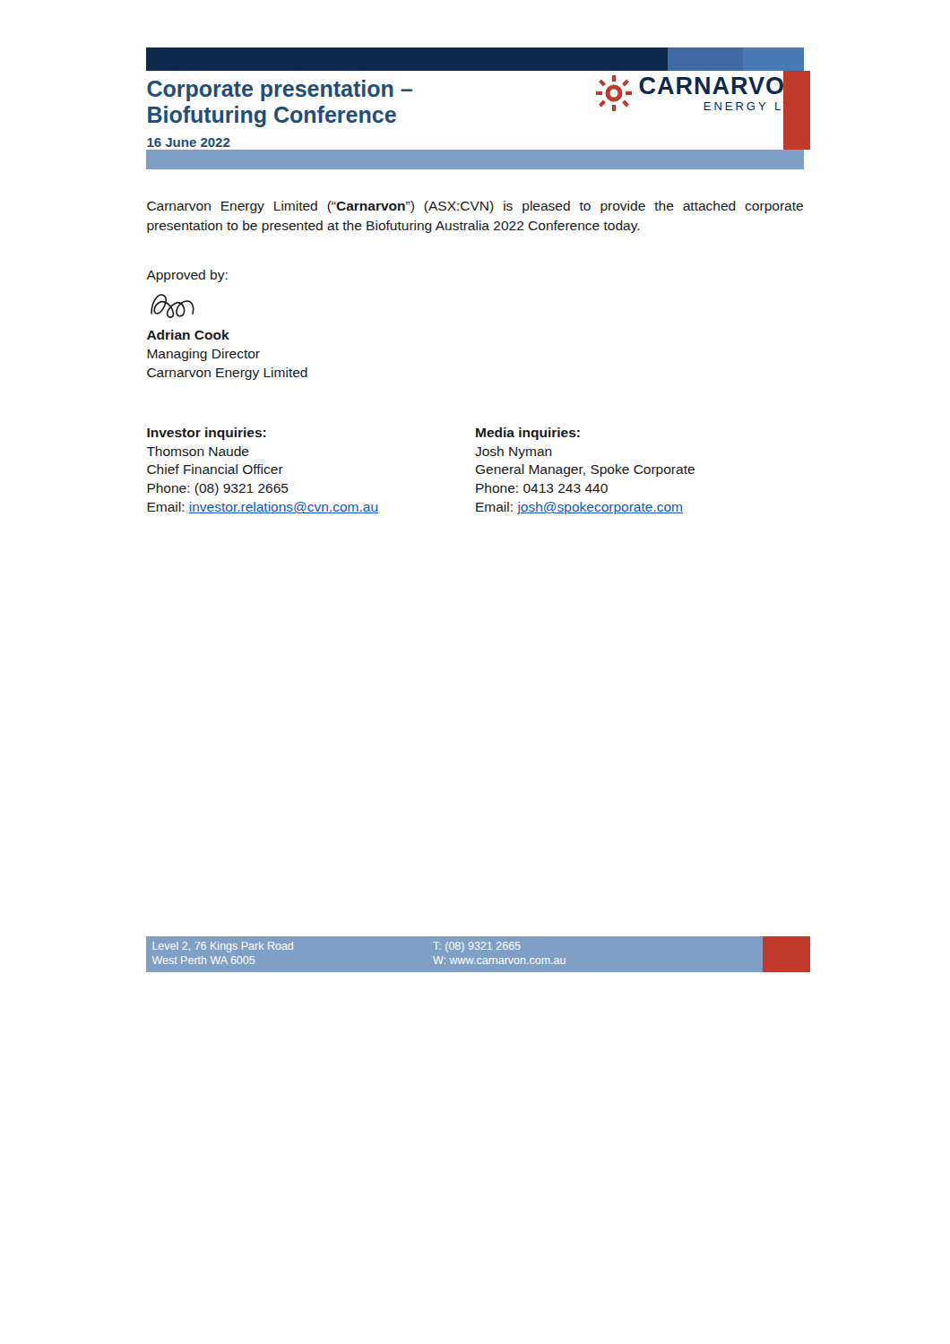Corporate presentation – Biofuturing Conference
16 June 2022
CARNARVON
ENERGY LTD
Carnarvon Energy Limited (“Carnarvon”) (ASX:CVN) is pleased to provide the attached corporate presentation to be presented at the Biofuturing Australia 2022 Conference today.
Approved by:
Adrian Cook
Managing Director
Carnarvon Energy Limited
Investor inquiries:
Thomson Naude
Chief Financial Officer
Phone: (08) 9321 2665
Email: investor.relations@cvn.com.au
Media inquiries:
Josh Nyman
General Manager, Spoke Corporate
Phone: 0413 243 440
Email: josh@spokecorporate.com
Level 2, 76 Kings Park Road
West Perth WA 6005
T: (08) 9321 2665
W: www.carnarvon.com.au